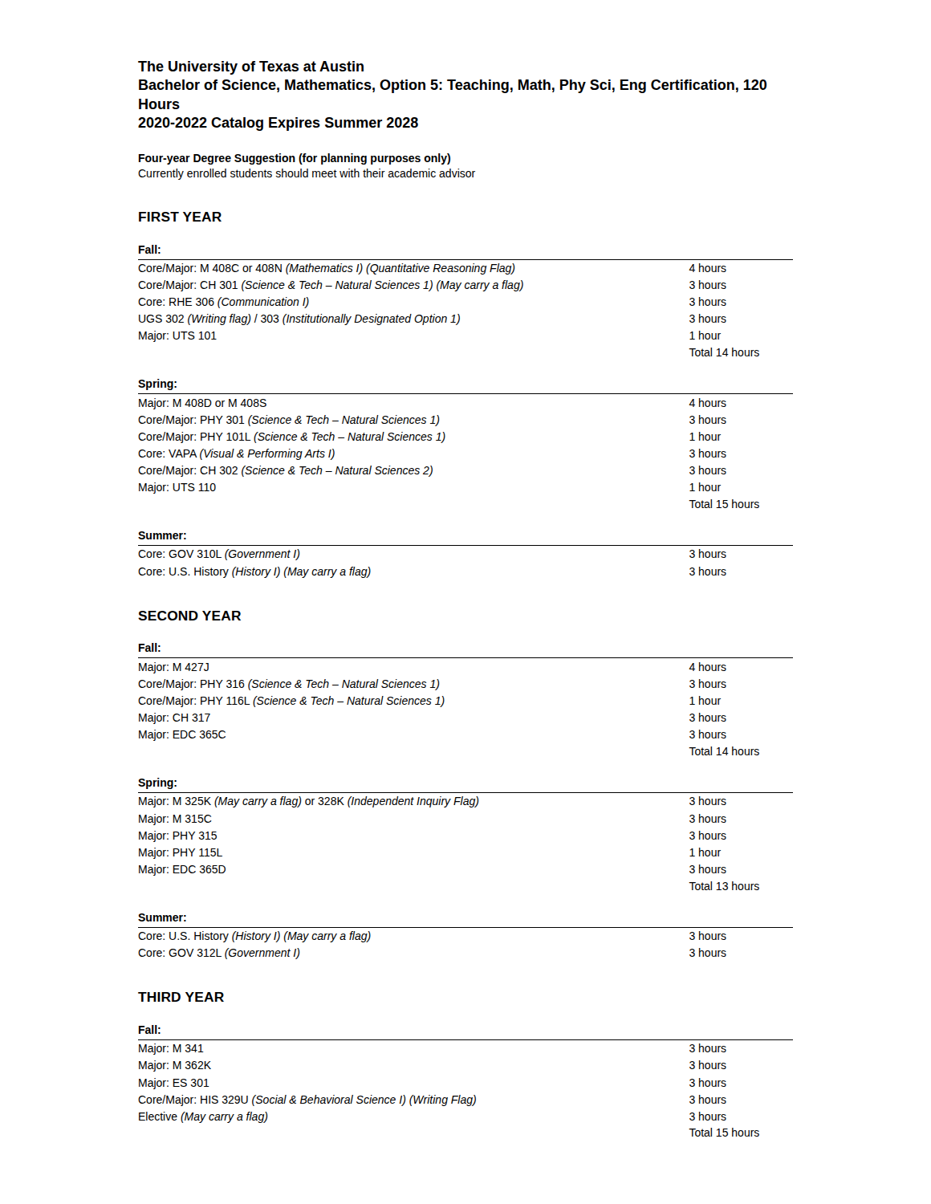The University of Texas at Austin Bachelor of Science, Mathematics, Option 5: Teaching, Math, Phy Sci, Eng Certification, 120 Hours 2020-2022 Catalog Expires Summer 2028
Four-year Degree Suggestion (for planning purposes only)
Currently enrolled students should meet with their academic advisor
FIRST YEAR
Fall:
| Core/Major: M 408C or 408N (Mathematics I) (Quantitative Reasoning Flag) | 4 hours |
| Core/Major: CH 301 (Science & Tech – Natural Sciences 1) (May carry a flag) | 3 hours |
| Core: RHE 306 (Communication I) | 3 hours |
| UGS 302 (Writing flag) / 303 (Institutionally Designated Option 1) | 3 hours |
| Major: UTS 101 | 1 hour |
| | Total 14 hours |
Spring:
| Major: M 408D or M 408S | 4 hours |
| Core/Major: PHY 301 (Science & Tech – Natural Sciences 1) | 3 hours |
| Core/Major: PHY 101L (Science & Tech – Natural Sciences 1) | 1 hour |
| Core: VAPA (Visual & Performing Arts I) | 3 hours |
| Core/Major: CH 302 (Science & Tech – Natural Sciences 2) | 3 hours |
| Major: UTS 110 | 1 hour |
| | Total 15 hours |
Summer:
| Core: GOV 310L (Government I) | 3 hours |
| Core: U.S. History (History I) (May carry a flag) | 3 hours |
SECOND YEAR
Fall:
| Major: M 427J | 4 hours |
| Core/Major: PHY 316 (Science & Tech – Natural Sciences 1) | 3 hours |
| Core/Major: PHY 116L (Science & Tech – Natural Sciences 1) | 1 hour |
| Major: CH 317 | 3 hours |
| Major: EDC 365C | 3 hours |
| | Total 14 hours |
Spring:
| Major: M 325K (May carry a flag) or 328K (Independent Inquiry Flag) | 3 hours |
| Major: M 315C | 3 hours |
| Major: PHY 315 | 3 hours |
| Major: PHY 115L | 1 hour |
| Major: EDC 365D | 3 hours |
| | Total 13 hours |
Summer:
| Core: U.S. History (History I) (May carry a flag) | 3 hours |
| Core: GOV 312L (Government I) | 3 hours |
THIRD YEAR
Fall:
| Major: M 341 | 3 hours |
| Major: M 362K | 3 hours |
| Major: ES 301 | 3 hours |
| Core/Major: HIS 329U (Social & Behavioral Science I) (Writing Flag) | 3 hours |
| Elective (May carry a flag) | 3 hours |
| | Total 15 hours |